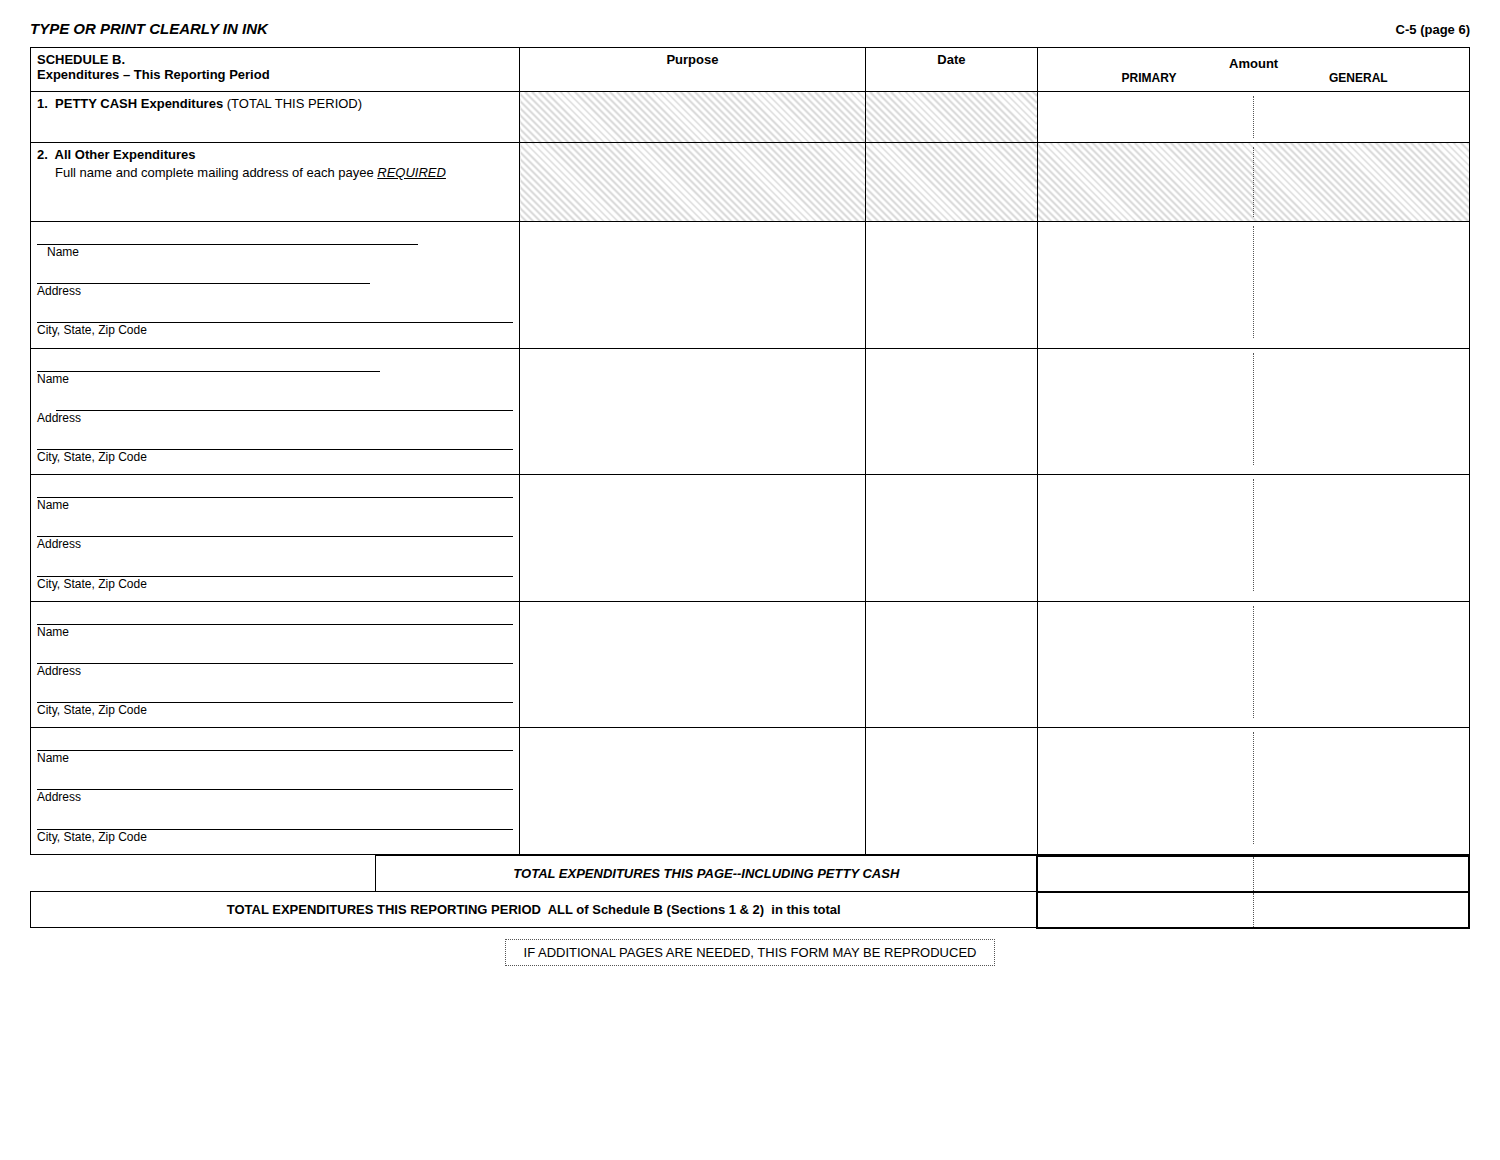TYPE OR PRINT CLEARLY IN INK
C-5 (page 6)
| SCHEDULE B. Expenditures – This Reporting Period | Purpose | Date | Amount PRIMARY GENERAL |
| 1. PETTY CASH Expenditures (TOTAL THIS PERIOD) | | | |
| 2. All Other Expenditures Full name and complete mailing address of each payee REQUIRED | | | |
| Name Address City, State, Zip Code | | | |
| Name Address City, State, Zip Code | | | |
| Name Address City, State, Zip Code | | | |
| Name Address City, State, Zip Code | | | |
| Name Address City, State, Zip Code | | | |
| | TOTAL EXPENDITURES THIS PAGE--INCLUDING PETTY CASH | |
| TOTAL EXPENDITURES THIS REPORTING PERIOD ALL of Schedule B (Sections 1 & 2) in this total | |
IF ADDITIONAL PAGES ARE NEEDED, THIS FORM MAY BE REPRODUCED